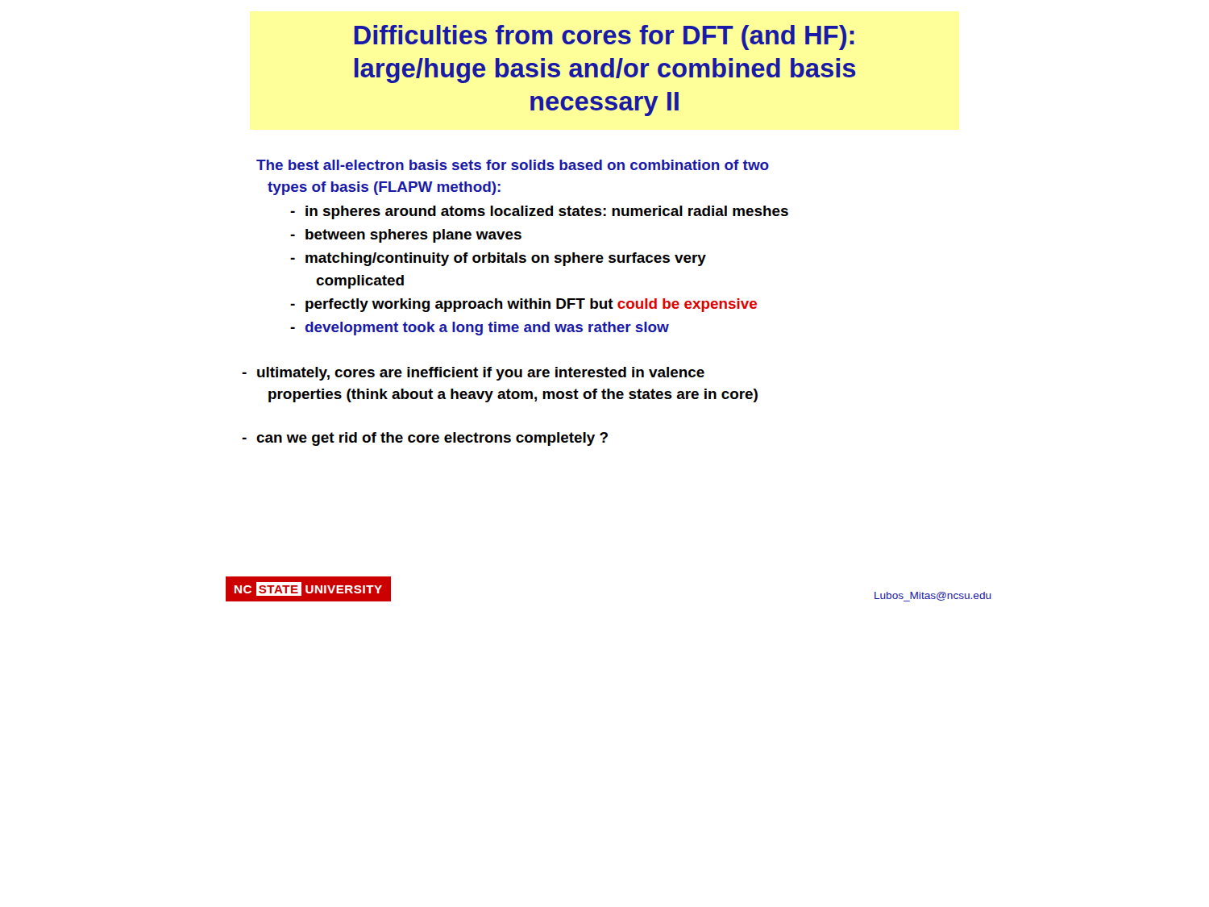Difficulties from cores for DFT (and HF):
large/huge basis and/or combined basis
necessary II
The best all-electron basis sets for solids based on combination of two
types of basis (FLAPW method):
in spheres around atoms localized states: numerical radial meshes
between spheres plane waves
matching/continuity of orbitals on sphere surfaces very
complicated
perfectly working approach within DFT but could be expensive
development took a long time and was rather slow
ultimately, cores are inefficient if you are interested in valence
properties (think about a heavy atom, most of the states are in core)
can we get rid of the core electrons completely ?
NC STATE UNIVERSITY Lubos_Mitas@ncsu.edu